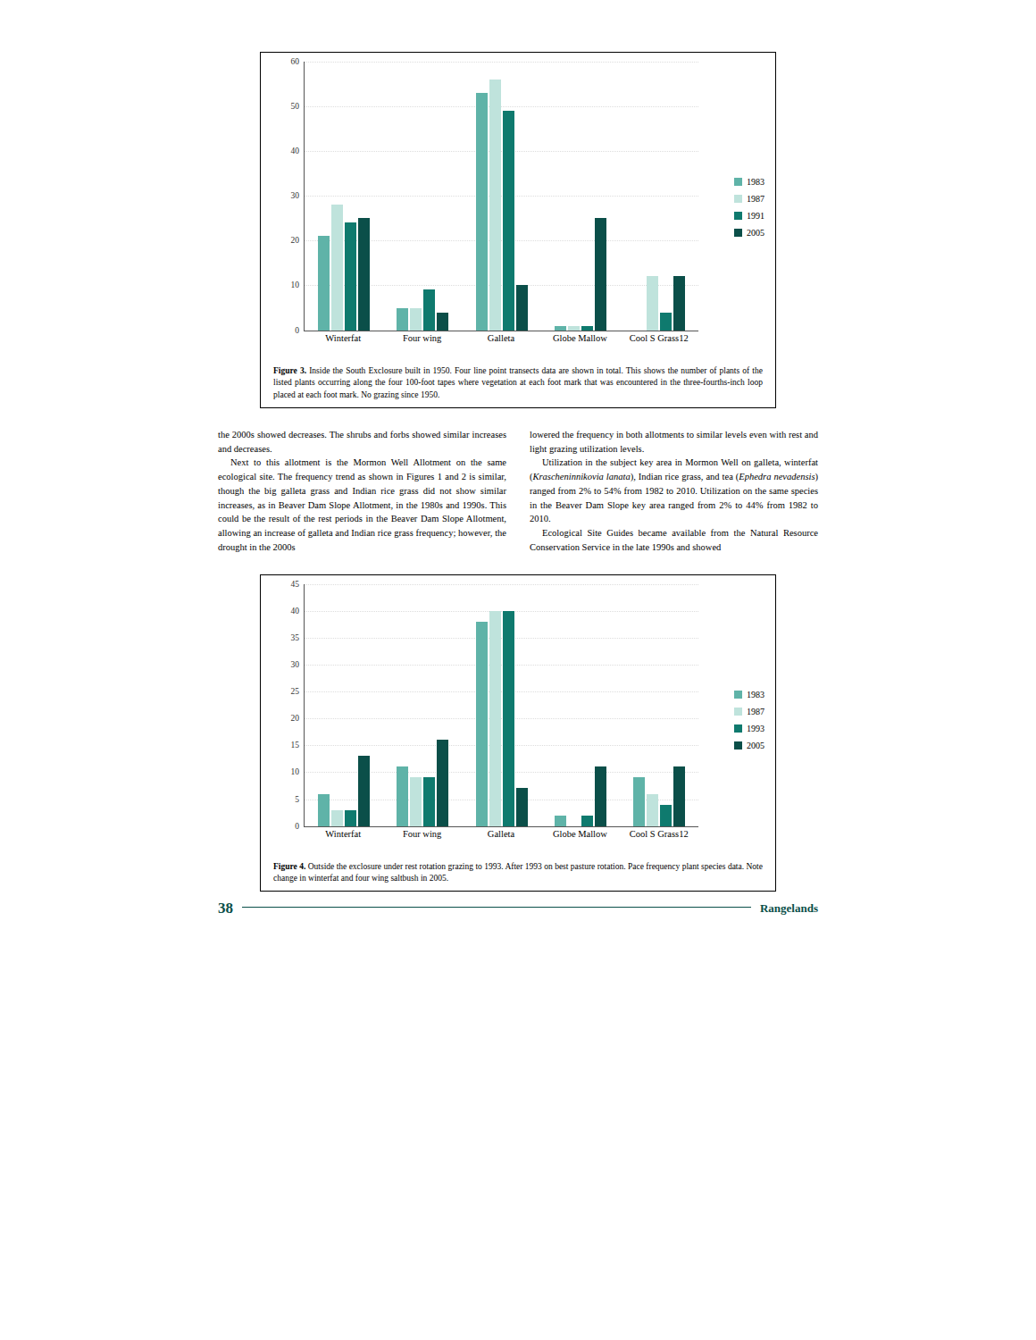60
50
40
30
20
10
0
Winterfat Four wing Galleta Globe Mallow Cool S Grass12
1983
1987
1991
2005
Figure 3. Inside the South Exclosure built in 1950. Four line point transects data are shown in total. This shows the number of plants of the listed plants occurring along the four 100-foot tapes where vegetation at each foot mark that was encountered in the three-fourths-inch loop placed at each foot mark. No grazing since 1950.
the 2000s showed decreases. The shrubs and forbs showed similar increases and decreases.
Next to this allotment is the Mormon Well Allotment on the same ecological site. The frequency trend as shown in Figures 1 and 2 is similar, though the big galleta grass and Indian rice grass did not show similar increases, as in Beaver Dam Slope Allotment, in the 1980s and 1990s. This could be the result of the rest periods in the Beaver Dam Slope Allotment, allowing an increase of galleta and Indian rice grass frequency; however, the drought in the 2000s
lowered the frequency in both allotments to similar levels even with rest and light grazing utilization levels.
Utilization in the subject key area in Mormon Well on galleta, winterfat (Krascheninnikovia lanata), Indian rice grass, and tea (Ephedra nevadensis) ranged from 2% to 54% from 1982 to 2010. Utilization on the same species in the Beaver Dam Slope key area ranged from 2% to 44% from 1982 to 2010.
Ecological Site Guides became available from the Natural Resource Conservation Service in the late 1990s and showed
45
40
35
30
25
20
15
10
5
0
Winterfat Four wing Galleta Globe Mallow Cool S Grass12
1983
1987
1993
2005
Figure 4. Outside the exclosure under rest rotation grazing to 1993. After 1993 on best pasture rotation. Pace frequency plant species data. Note change in winterfat and four wing saltbush in 2005.
38
Rangelands